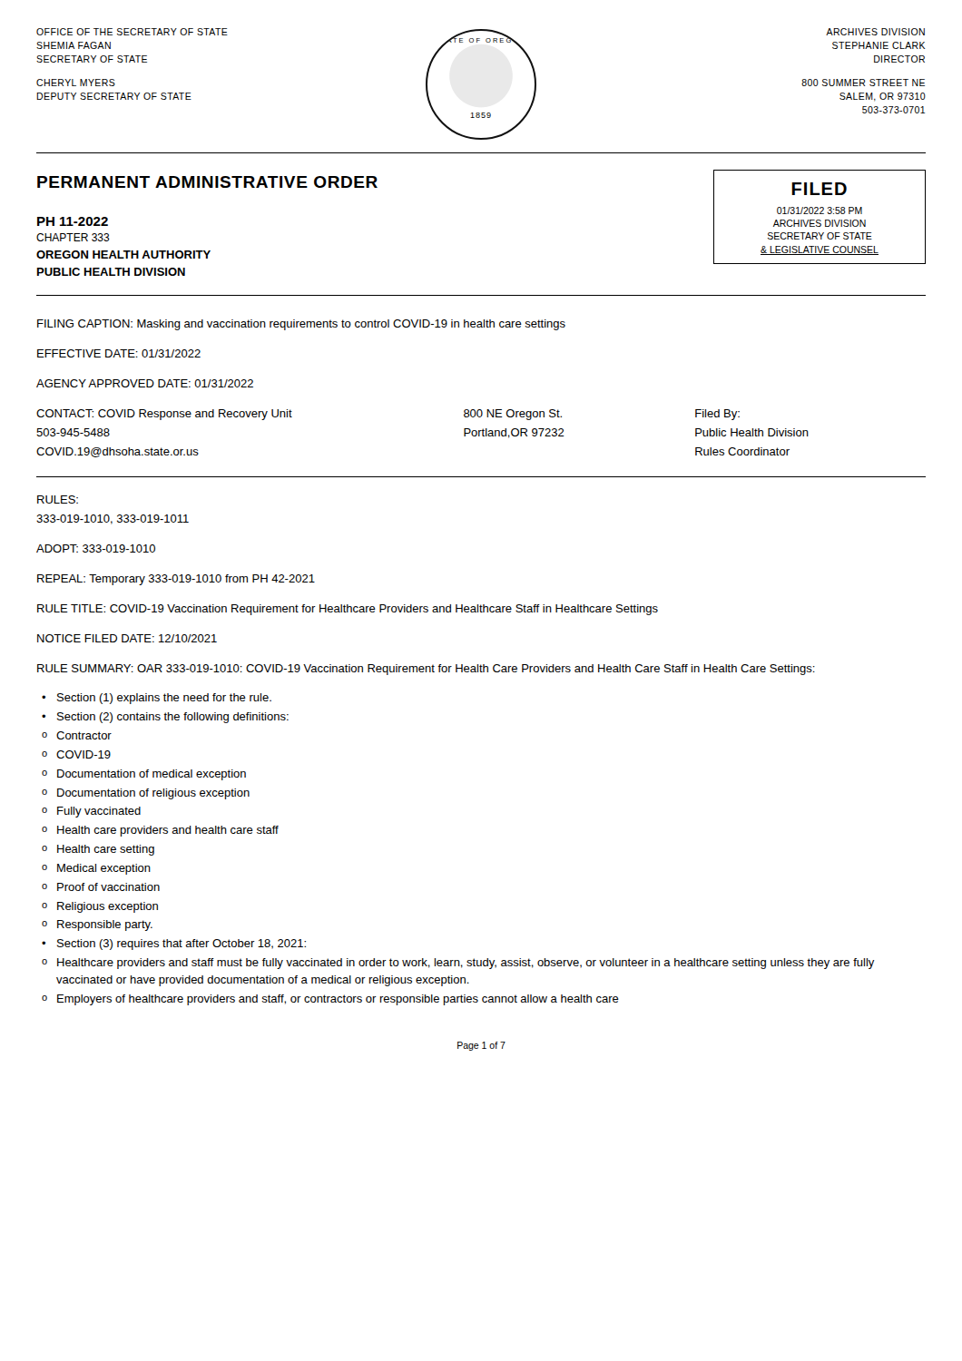Office of the Secretary of State
Shemia Fagan
Secretary of State
Cheryl Myers
Deputy Secretary of State
STATE OF OREGON
1859
Archives Division
Stephanie Clark
Director
800 Summer Street NE
Salem, OR 97310
503-373-0701
PERMANENT ADMINISTRATIVE ORDER
PH 11-2022
CHAPTER 333
OREGON HEALTH AUTHORITY
PUBLIC HEALTH DIVISION
FILED
01/31/2022 3:58 PM
ARCHIVES DIVISION
SECRETARY OF STATE
& LEGISLATIVE COUNSEL
FILING CAPTION: Masking and vaccination requirements to control COVID-19 in health care settings
EFFECTIVE DATE: 01/31/2022
AGENCY APPROVED DATE: 01/31/2022
CONTACT: COVID Response and Recovery Unit
503-945-5488
COVID.19@dhsoha.state.or.us
800 NE Oregon St.
Portland,OR 97232
Filed By:
Public Health Division
Rules Coordinator
RULES:
333-019-1010, 333-019-1011
ADOPT: 333-019-1010
REPEAL: Temporary 333-019-1010 from PH 42-2021
RULE TITLE: COVID-19 Vaccination Requirement for Healthcare Providers and Healthcare Staff in Healthcare Settings
NOTICE FILED DATE: 12/10/2021
RULE SUMMARY: OAR 333-019-1010: COVID-19 Vaccination Requirement for Health Care Providers and Health Care Staff in Health Care Settings:
Section (1) explains the need for the rule.
Section (2) contains the following definitions:
Contractor
COVID-19
Documentation of medical exception
Documentation of religious exception
Fully vaccinated
Health care providers and health care staff
Health care setting
Medical exception
Proof of vaccination
Religious exception
Responsible party.
Section (3) requires that after October 18, 2021:
Healthcare providers and staff must be fully vaccinated in order to work, learn, study, assist, observe, or volunteer in a healthcare setting unless they are fully vaccinated or have provided documentation of a medical or religious exception.
Employers of healthcare providers and staff, or contractors or responsible parties cannot allow a health care
Page 1 of 7